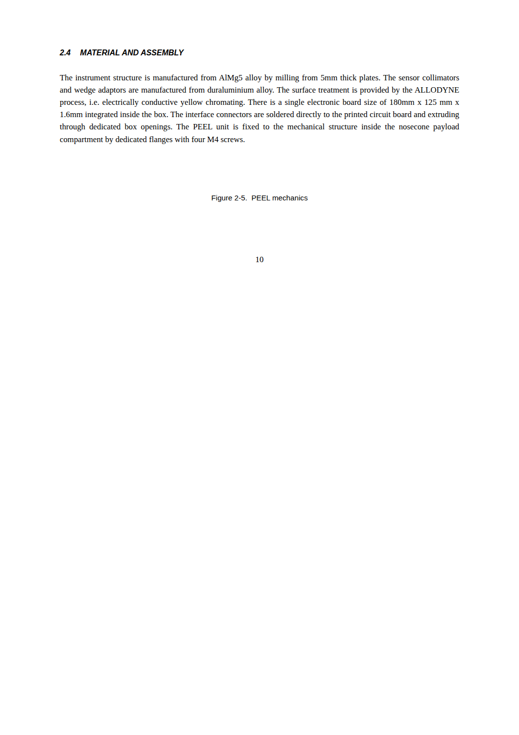2.4 MATERIAL AND ASSEMBLY
The instrument structure is manufactured from AlMg5 alloy by milling from 5mm thick plates. The sensor collimators and wedge adaptors are manufactured from duraluminium alloy. The surface treatment is provided by the ALLODYNE process, i.e. electrically conductive yellow chromating. There is a single electronic board size of 180mm x 125 mm x 1.6mm integrated inside the box. The interface connectors are soldered directly to the printed circuit board and extruding through dedicated box openings. The PEEL unit is fixed to the mechanical structure inside the nosecone payload compartment by dedicated flanges with four M4 screws.
Figure 2-5. PEEL mechanics
10